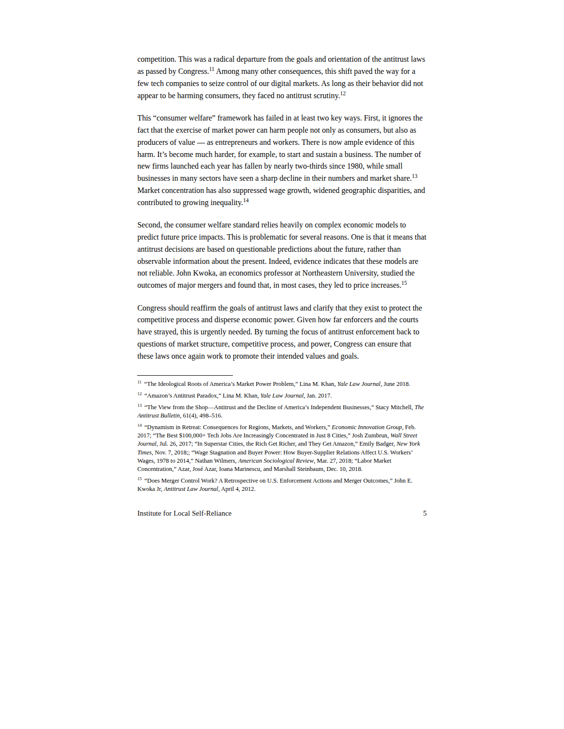competition. This was a radical departure from the goals and orientation of the antitrust laws as passed by Congress.11 Among many other consequences, this shift paved the way for a few tech companies to seize control of our digital markets. As long as their behavior did not appear to be harming consumers, they faced no antitrust scrutiny.12
This “consumer welfare” framework has failed in at least two key ways. First, it ignores the fact that the exercise of market power can harm people not only as consumers, but also as producers of value — as entrepreneurs and workers. There is now ample evidence of this harm. It’s become much harder, for example, to start and sustain a business. The number of new firms launched each year has fallen by nearly two-thirds since 1980, while small businesses in many sectors have seen a sharp decline in their numbers and market share.13 Market concentration has also suppressed wage growth, widened geographic disparities, and contributed to growing inequality.14
Second, the consumer welfare standard relies heavily on complex economic models to predict future price impacts. This is problematic for several reasons. One is that it means that antitrust decisions are based on questionable predictions about the future, rather than observable information about the present. Indeed, evidence indicates that these models are not reliable. John Kwoka, an economics professor at Northeastern University, studied the outcomes of major mergers and found that, in most cases, they led to price increases.15
Congress should reaffirm the goals of antitrust laws and clarify that they exist to protect the competitive process and disperse economic power. Given how far enforcers and the courts have strayed, this is urgently needed. By turning the focus of antitrust enforcement back to questions of market structure, competitive process, and power, Congress can ensure that these laws once again work to promote their intended values and goals.
11 “The Ideological Roots of America’s Market Power Problem,” Lina M. Khan, Yale Law Journal, June 2018.
12 “Amazon’s Antitrust Paradox,” Lina M. Khan, Yale Law Journal, Jan. 2017.
13 “The View from the Shop—Antitrust and the Decline of America’s Independent Businesses,” Stacy Mitchell, The Antitrust Bulletin, 61(4), 498–516.
14 “Dynamism in Retreat: Consequences for Regions, Markets, and Workers,” Economic Innovation Group, Feb. 2017; “The Best $100,000+ Tech Jobs Are Increasingly Concentrated in Just 8 Cities,” Josh Zumbrun, Wall Street Journal, Jul. 26, 2017; “In Superstar Cities, the Rich Get Richer, and They Get Amazon,” Emily Badger, New York Times, Nov. 7, 2018;; “Wage Stagnation and Buyer Power: How Buyer-Supplier Relations Affect U.S. Workers’ Wages, 1978 to 2014,” Nathan Wilmers, American Sociological Review, Mar. 27, 2018; “Labor Market Concentration,” Azar, José Azar, Ioana Marinescu, and Marshall Steinbaum, Dec. 10, 2018.
15 “Does Merger Control Work? A Retrospective on U.S. Enforcement Actions and Merger Outcomes,” John E. Kwoka Jr, Antitrust Law Journal, April 4, 2012.
Institute for Local Self-Reliance 5